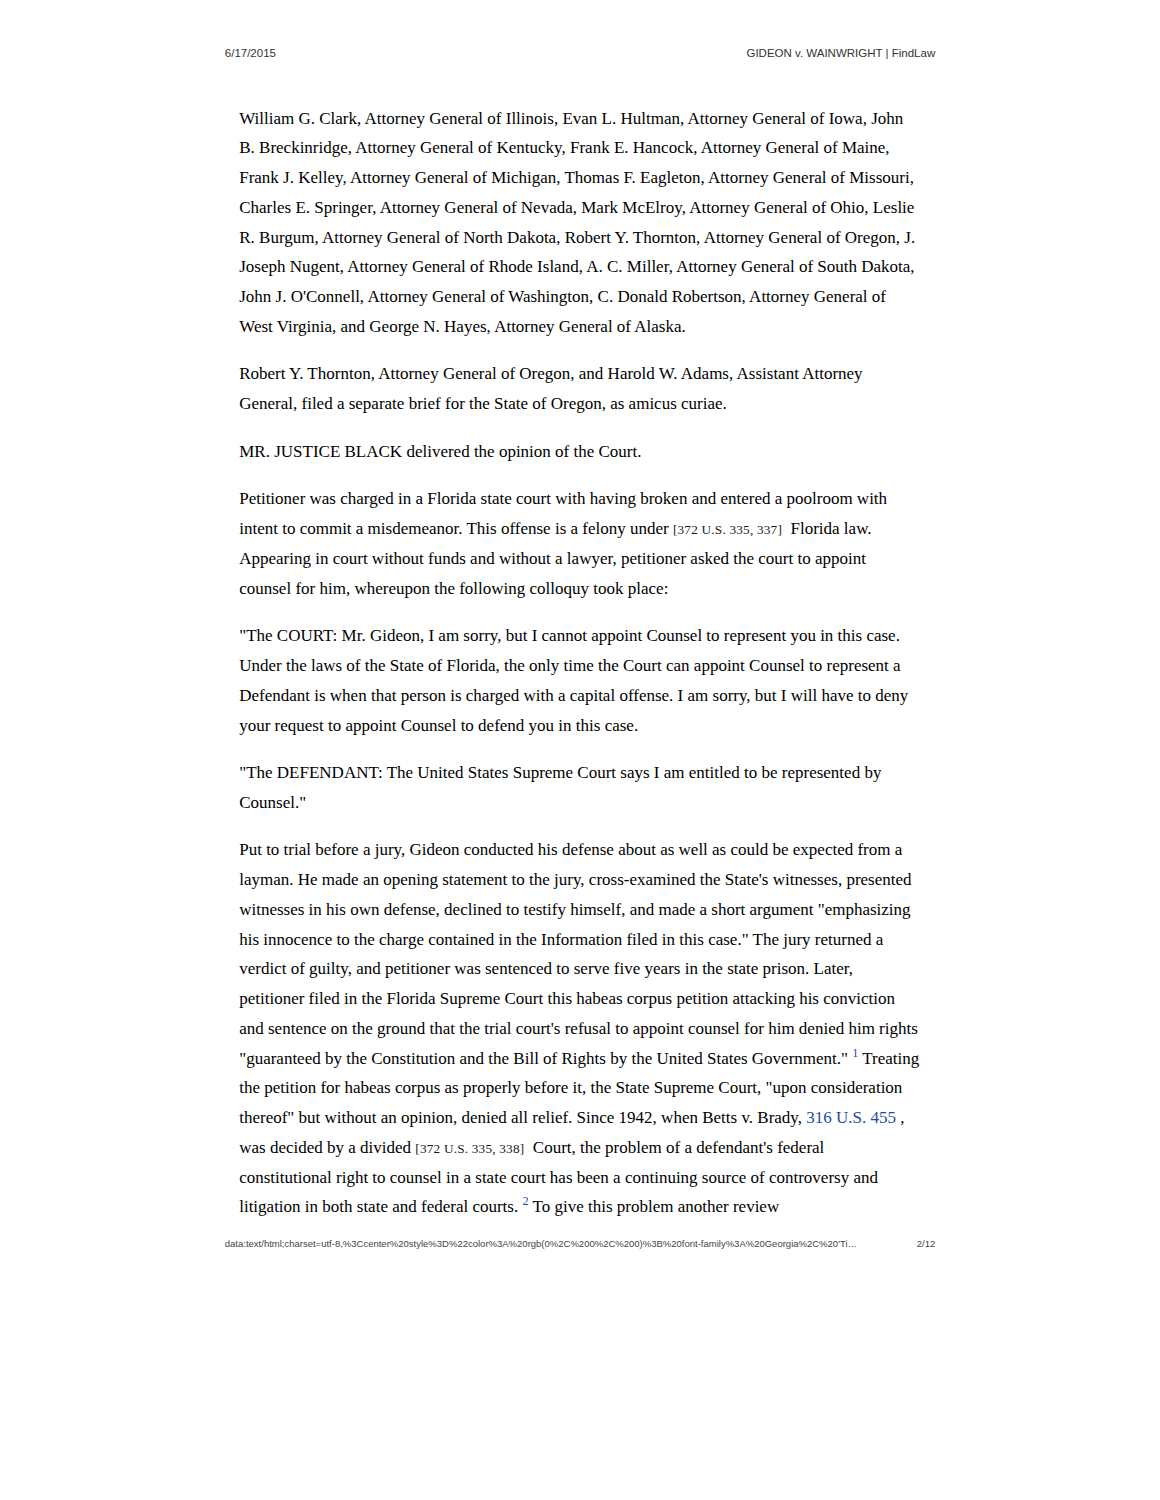6/17/2015 GIDEON v. WAINWRIGHT | FindLaw
William G. Clark, Attorney General of Illinois, Evan L. Hultman, Attorney General of Iowa, John B. Breckinridge, Attorney General of Kentucky, Frank E. Hancock, Attorney General of Maine, Frank J. Kelley, Attorney General of Michigan, Thomas F. Eagleton, Attorney General of Missouri, Charles E. Springer, Attorney General of Nevada, Mark McElroy, Attorney General of Ohio, Leslie R. Burgum, Attorney General of North Dakota, Robert Y. Thornton, Attorney General of Oregon, J. Joseph Nugent, Attorney General of Rhode Island, A. C. Miller, Attorney General of South Dakota, John J. O'Connell, Attorney General of Washington, C. Donald Robertson, Attorney General of West Virginia, and George N. Hayes, Attorney General of Alaska.
Robert Y. Thornton, Attorney General of Oregon, and Harold W. Adams, Assistant Attorney General, filed a separate brief for the State of Oregon, as amicus curiae.
MR. JUSTICE BLACK delivered the opinion of the Court.
Petitioner was charged in a Florida state court with having broken and entered a poolroom with intent to commit a misdemeanor. This offense is a felony under [372 U.S. 335, 337] Florida law. Appearing in court without funds and without a lawyer, petitioner asked the court to appoint counsel for him, whereupon the following colloquy took place:
"The COURT: Mr. Gideon, I am sorry, but I cannot appoint Counsel to represent you in this case. Under the laws of the State of Florida, the only time the Court can appoint Counsel to represent a Defendant is when that person is charged with a capital offense. I am sorry, but I will have to deny your request to appoint Counsel to defend you in this case.
"The DEFENDANT: The United States Supreme Court says I am entitled to be represented by Counsel."
Put to trial before a jury, Gideon conducted his defense about as well as could be expected from a layman. He made an opening statement to the jury, cross-examined the State's witnesses, presented witnesses in his own defense, declined to testify himself, and made a short argument "emphasizing his innocence to the charge contained in the Information filed in this case." The jury returned a verdict of guilty, and petitioner was sentenced to serve five years in the state prison. Later, petitioner filed in the Florida Supreme Court this habeas corpus petition attacking his conviction and sentence on the ground that the trial court's refusal to appoint counsel for him denied him rights "guaranteed by the Constitution and the Bill of Rights by the United States Government." 1 Treating the petition for habeas corpus as properly before it, the State Supreme Court, "upon consideration thereof" but without an opinion, denied all relief. Since 1942, when Betts v. Brady, 316 U.S. 455 , was decided by a divided [372 U.S. 335, 338] Court, the problem of a defendant's federal constitutional right to counsel in a state court has been a continuing source of controversy and litigation in both state and federal courts. 2 To give this problem another review
data:text/html;charset=utf-8,%3Ccenter%20style%3D%22color%3A%20rgb(0%2C%200%2C%200)%3B%20font-family%3A%20Georgia%2C%20'Times%2… 2/12